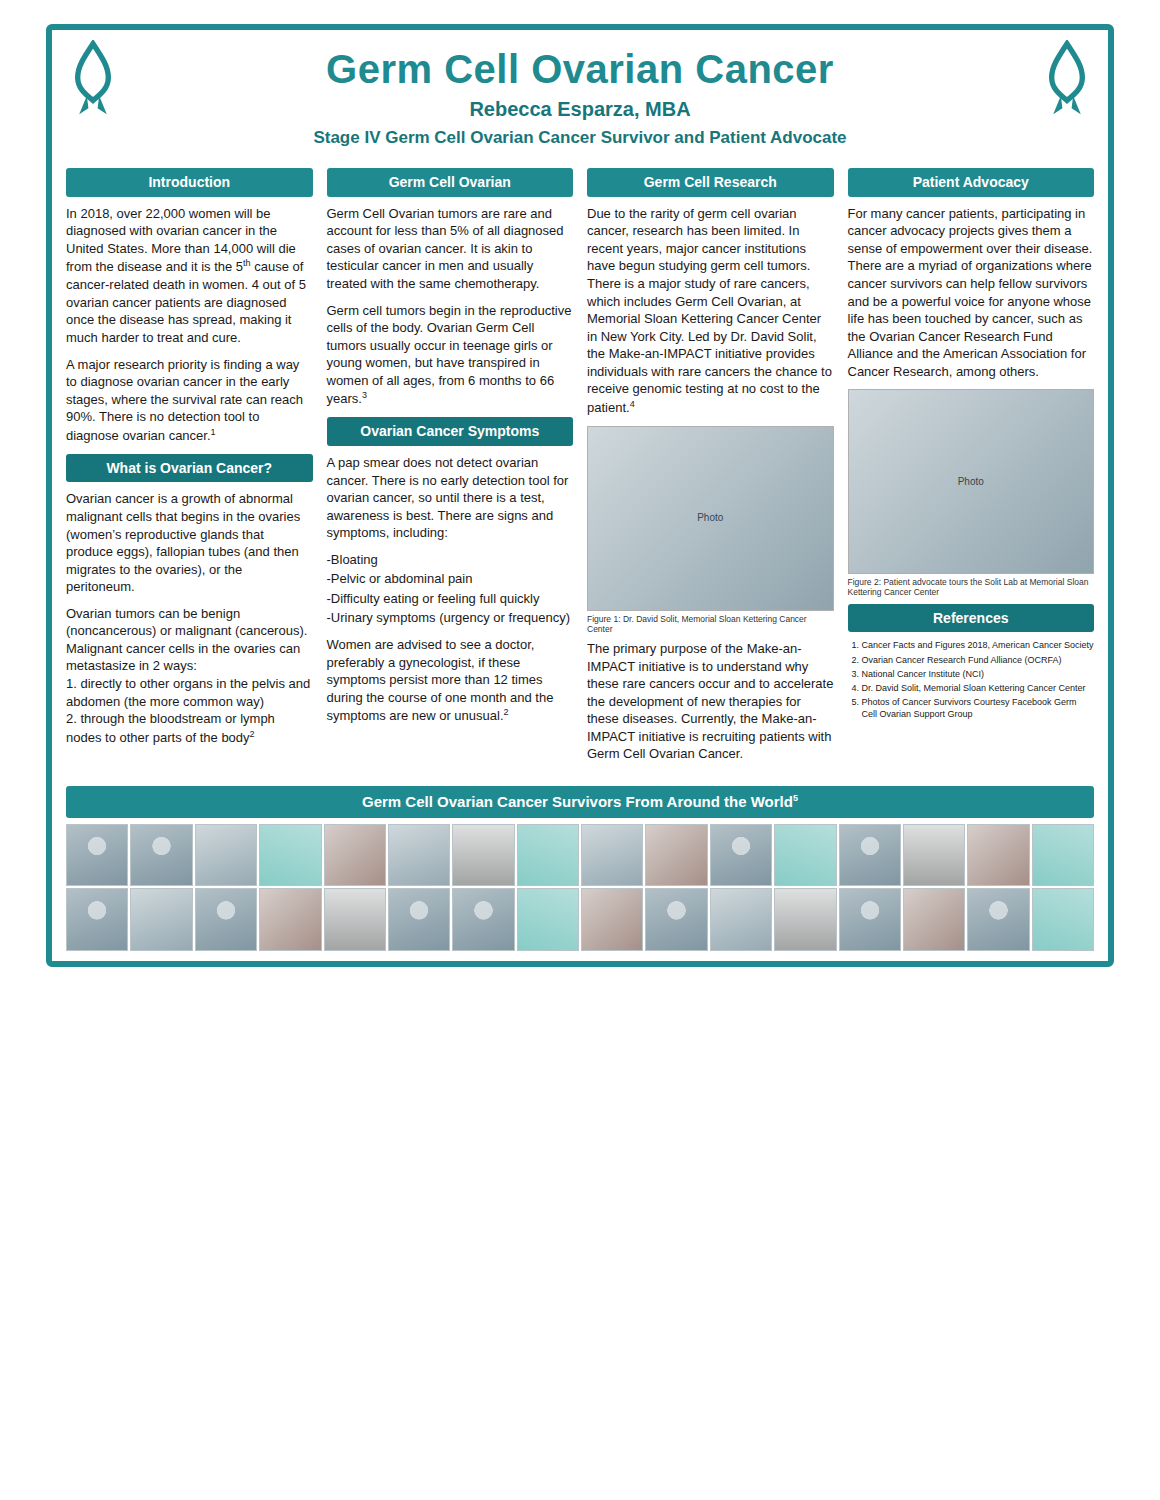Germ Cell Ovarian Cancer
Rebecca Esparza, MBA
Stage IV Germ Cell Ovarian Cancer Survivor and Patient Advocate
Introduction
In 2018, over 22,000 women will be diagnosed with ovarian cancer in the United States. More than 14,000 will die from the disease and it is the 5th cause of cancer-related death in women. 4 out of 5 ovarian cancer patients are diagnosed once the disease has spread, making it much harder to treat and cure.
A major research priority is finding a way to diagnose ovarian cancer in the early stages, where the survival rate can reach 90%. There is no detection tool to diagnose ovarian cancer.1
What is Ovarian Cancer?
Ovarian cancer is a growth of abnormal malignant cells that begins in the ovaries (women’s reproductive glands that produce eggs), fallopian tubes (and then migrates to the ovaries), or the peritoneum.
Ovarian tumors can be benign (noncancerous) or malignant (cancerous). Malignant cancer cells in the ovaries can metastasize in 2 ways:
1. directly to other organs in the pelvis and abdomen (the more common way)
2. through the bloodstream or lymph nodes to other parts of the body2
Germ Cell Ovarian
Germ Cell Ovarian tumors are rare and account for less than 5% of all diagnosed cases of ovarian cancer. It is akin to testicular cancer in men and usually treated with the same chemotherapy.
Germ cell tumors begin in the reproductive cells of the body. Ovarian Germ Cell tumors usually occur in teenage girls or young women, but have transpired in women of all ages, from 6 months to 66 years.3
Ovarian Cancer Symptoms
A pap smear does not detect ovarian cancer. There is no early detection tool for ovarian cancer, so until there is a test, awareness is best. There are signs and symptoms, including:
-Bloating
-Pelvic or abdominal pain
-Difficulty eating or feeling full quickly
-Urinary symptoms (urgency or frequency)
Women are advised to see a doctor, preferably a gynecologist, if these symptoms persist more than 12 times during the course of one month and the symptoms are new or unusual.2
Germ Cell Research
Due to the rarity of germ cell ovarian cancer, research has been limited. In recent years, major cancer institutions have begun studying germ cell tumors. There is a major study of rare cancers, which includes Germ Cell Ovarian, at Memorial Sloan Kettering Cancer Center in New York City. Led by Dr. David Solit, the Make-an-IMPACT initiative provides individuals with rare cancers the chance to receive genomic testing at no cost to the patient.4
Photo
Figure 1: Dr. David Solit, Memorial Sloan Kettering Cancer Center
The primary purpose of the Make-an-IMPACT initiative is to understand why these rare cancers occur and to accelerate the development of new therapies for these diseases. Currently, the Make-an-IMPACT initiative is recruiting patients with Germ Cell Ovarian Cancer.
Patient Advocacy
For many cancer patients, participating in cancer advocacy projects gives them a sense of empowerment over their disease. There are a myriad of organizations where cancer survivors can help fellow survivors and be a powerful voice for anyone whose life has been touched by cancer, such as the Ovarian Cancer Research Fund Alliance and the American Association for Cancer Research, among others.
Photo
Figure 2: Patient advocate tours the Solit Lab at Memorial Sloan Kettering Cancer Center
References
Cancer Facts and Figures 2018, American Cancer Society
Ovarian Cancer Research Fund Alliance (OCRFA)
National Cancer Institute (NCI)
Dr. David Solit, Memorial Sloan Kettering Cancer Center
Photos of Cancer Survivors Courtesy Facebook Germ Cell Ovarian Support Group
Germ Cell Ovarian Cancer Survivors From Around the World5